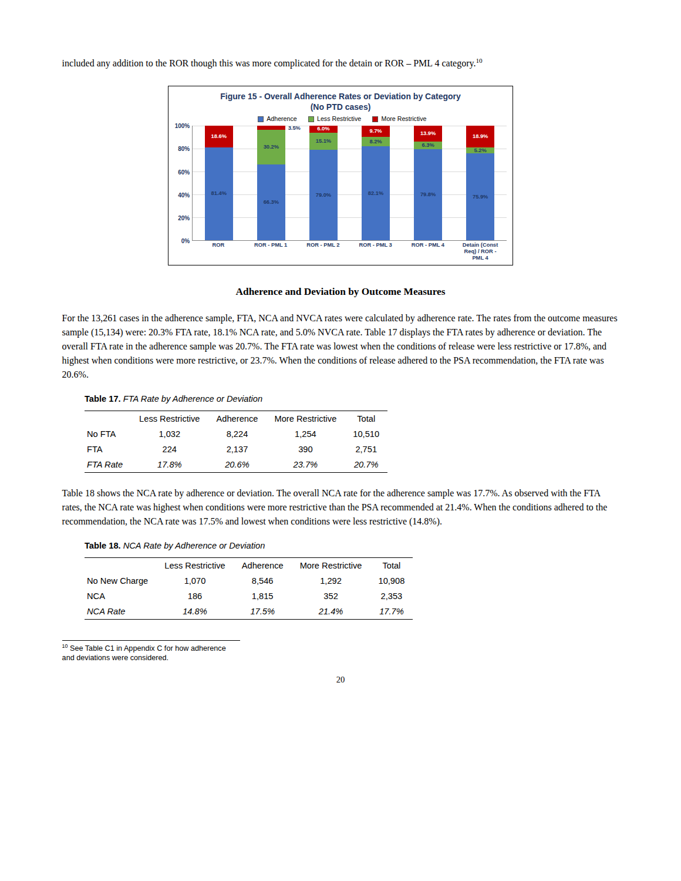included any addition to the ROR though this was more complicated for the detain or ROR – PML 4 category.10
Figure 15 - Overall Adherence Rates or Deviation by Category
(No PTD cases)
Adherence Less Restrictive More Restrictive
100%
80%
60%
40%
20%
0%
18.6%
81.4%
3.5%
30.2%
66.3%
6.0%
15.1%
79.0%
9.7%
8.2%
82.1%
13.9%
6.3%
79.8%
18.9%
5.2%
75.9%
ROR
ROR - PML 1
ROR - PML 2
ROR - PML 3
ROR - PML 4
Detain (Const Req) / ROR - PML 4
Adherence and Deviation by Outcome Measures
For the 13,261 cases in the adherence sample, FTA, NCA and NVCA rates were calculated by adherence rate. The rates from the outcome measures sample (15,134) were: 20.3% FTA rate, 18.1% NCA rate, and 5.0% NVCA rate. Table 17 displays the FTA rates by adherence or deviation. The overall FTA rate in the adherence sample was 20.7%. The FTA rate was lowest when the conditions of release were less restrictive or 17.8%, and highest when conditions were more restrictive, or 23.7%. When the conditions of release adhered to the PSA recommendation, the FTA rate was 20.6%.
Table 17. FTA Rate by Adherence or Deviation
| | Less Restrictive | Adherence | More Restrictive | Total |
| --- | --- | --- | --- | --- |
| No FTA | 1,032 | 8,224 | 1,254 | 10,510 |
| FTA | 224 | 2,137 | 390 | 2,751 |
| FTA Rate | 17.8% | 20.6% | 23.7% | 20.7% |
Table 18 shows the NCA rate by adherence or deviation. The overall NCA rate for the adherence sample was 17.7%. As observed with the FTA rates, the NCA rate was highest when conditions were more restrictive than the PSA recommended at 21.4%. When the conditions adhered to the recommendation, the NCA rate was 17.5% and lowest when conditions were less restrictive (14.8%).
Table 18. NCA Rate by Adherence or Deviation
| | Less Restrictive | Adherence | More Restrictive | Total |
| --- | --- | --- | --- | --- |
| No New Charge | 1,070 | 8,546 | 1,292 | 10,908 |
| NCA | 186 | 1,815 | 352 | 2,353 |
| NCA Rate | 14.8% | 17.5% | 21.4% | 17.7% |
10 See Table C1 in Appendix C for how adherence and deviations were considered.
20